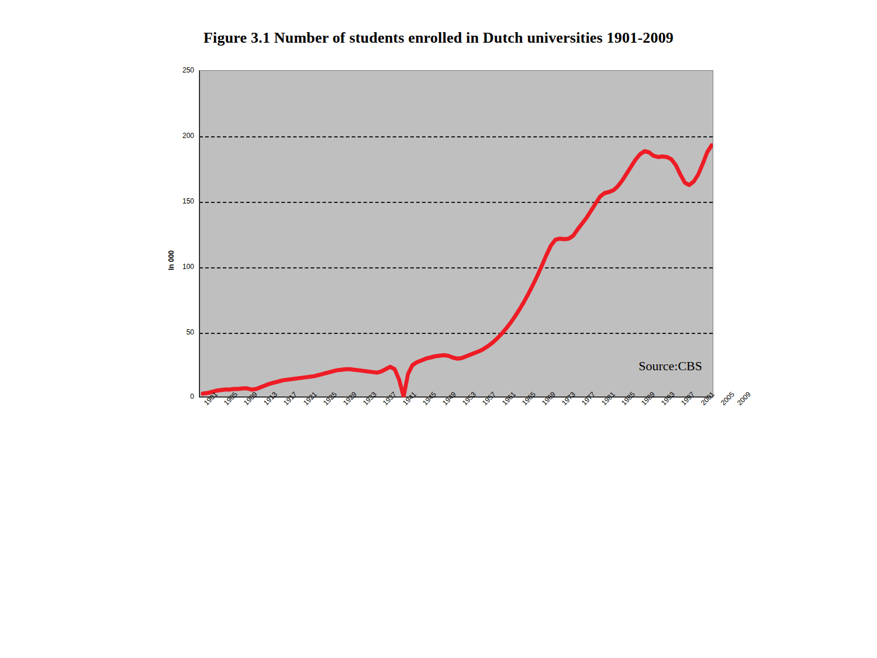Figure 3.1 Number of students enrolled in Dutch universities 1901-2009
In 000
250 200 150 100 50 0
Source:CBS
1901 1905 1909 1913 1917 1921 1925 1929 1933 1937 1941 1945 1949 1953 1957 1961 1965 1969 1973 1977 1981 1985 1989 1993 1997 2001 2005 2009